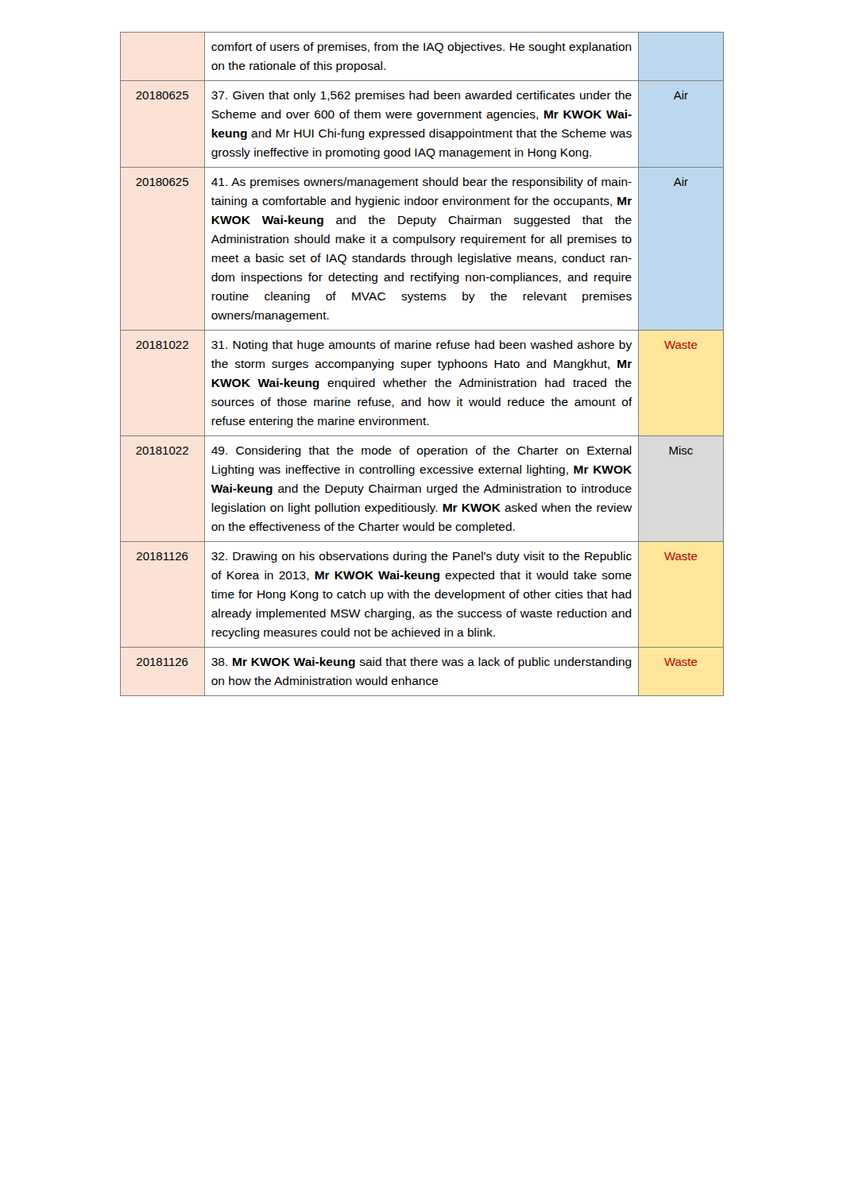| | comfort of users of premises, from the IAQ objectives. He sought explanation on the rationale of this proposal. | |
| 20180625 | 37. Given that only 1,562 premises had been awarded certificates under the Scheme and over 600 of them were government agencies, Mr KWOK Wai-keung and Mr HUI Chi-fung expressed disappointment that the Scheme was grossly ineffective in promoting good IAQ management in Hong Kong. | Air |
| 20180625 | 41. As premises owners/management should bear the responsibility of maintaining a comfortable and hygienic indoor environment for the occupants, Mr KWOK Wai-keung and the Deputy Chairman suggested that the Administration should make it a compulsory requirement for all premises to meet a basic set of IAQ standards through legislative means, conduct random inspections for detecting and rectifying non-compliances, and require routine cleaning of MVAC systems by the relevant premises owners/management. | Air |
| 20181022 | 31. Noting that huge amounts of marine refuse had been washed ashore by the storm surges accompanying super typhoons Hato and Mangkhut, Mr KWOK Wai-keung enquired whether the Administration had traced the sources of those marine refuse, and how it would reduce the amount of refuse entering the marine environment. | Waste |
| 20181022 | 49. Considering that the mode of operation of the Charter on External Lighting was ineffective in controlling excessive external lighting, Mr KWOK Wai-keung and the Deputy Chairman urged the Administration to introduce legislation on light pollution expeditiously. Mr KWOK asked when the review on the effectiveness of the Charter would be completed. | Misc |
| 20181126 | 32. Drawing on his observations during the Panel's duty visit to the Republic of Korea in 2013, Mr KWOK Wai-keung expected that it would take some time for Hong Kong to catch up with the development of other cities that had already implemented MSW charging, as the success of waste reduction and recycling measures could not be achieved in a blink. | Waste |
| 20181126 | 38. Mr KWOK Wai-keung said that there was a lack of public understanding on how the Administration would enhance | Waste |